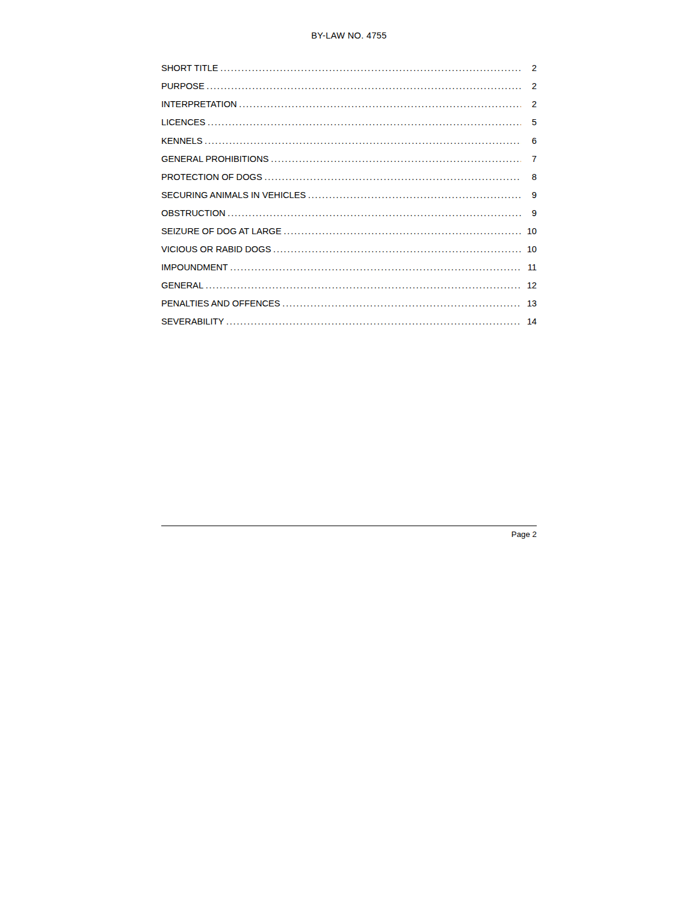BY-LAW NO. 4755
SHORT TITLE.................................................................................................................................................. 2
PURPOSE....................................................................................................................................................... 2
INTERPRETATION......................................................................................................................................... 2
LICENCES....................................................................................................................................................... 5
KENNELS....................................................................................................................................................... 6
GENERAL PROHIBITIONS................................................................................................................................. 7
PROTECTION OF DOGS.................................................................................................................................... 8
SECURING ANIMALS IN VEHICLES....................................................................................................................... 9
OBSTRUCTION............................................................................................................................................... 9
SEIZURE OF DOG AT LARGE............................................................................................................................. 10
VICIOUS OR RABID DOGS................................................................................................................................ 10
IMPOUNDMENT............................................................................................................................................. 11
GENERAL....................................................................................................................................................... 12
PENALTIES AND OFFENCES.............................................................................................................................. 13
SEVERABILITY................................................................................................................................................. 14
Page 2